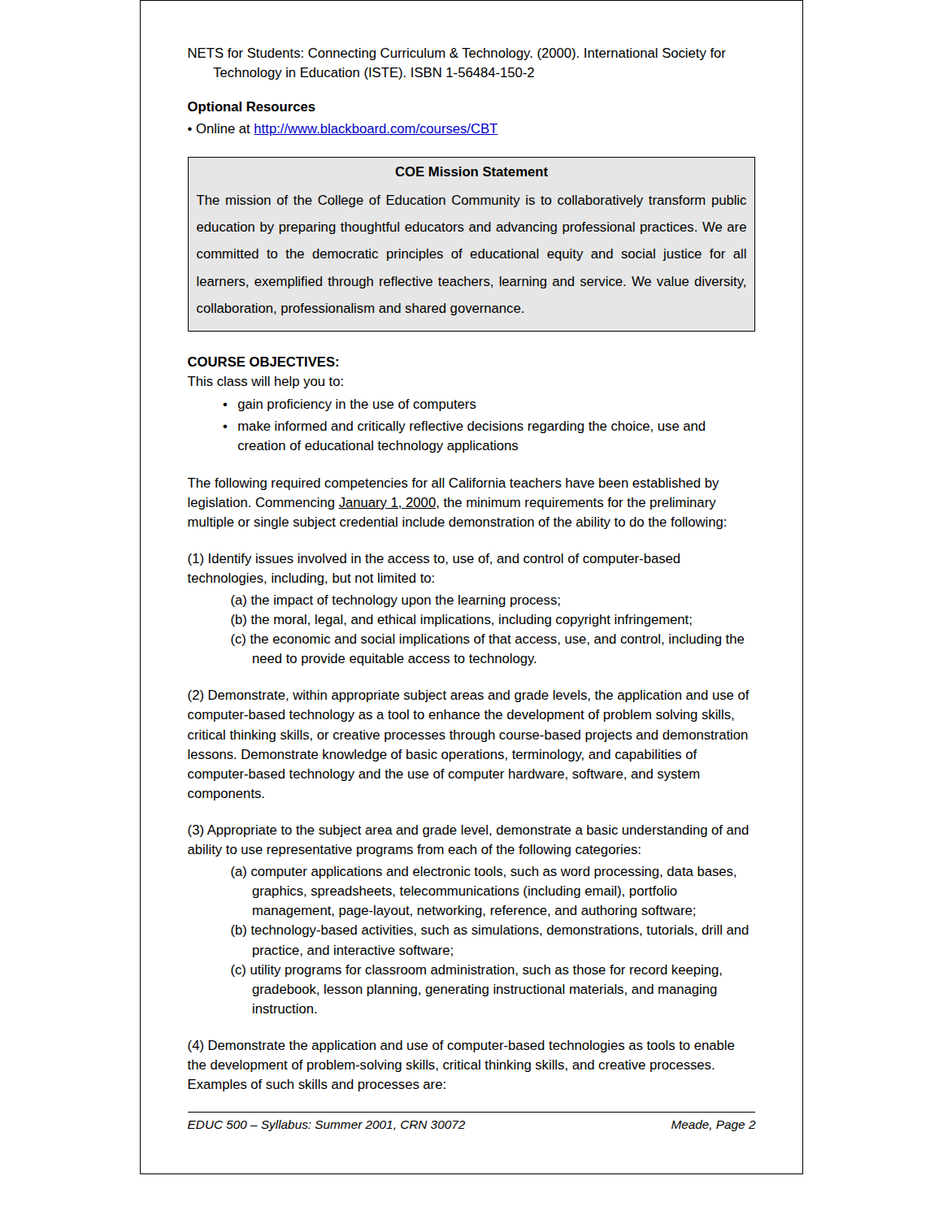NETS for Students: Connecting Curriculum & Technology. (2000). International Society for Technology in Education (ISTE). ISBN 1-56484-150-2
Optional Resources
• Online at http://www.blackboard.com/courses/CBT
COE Mission Statement
The mission of the College of Education Community is to collaboratively transform public education by preparing thoughtful educators and advancing professional practices. We are committed to the democratic principles of educational equity and social justice for all learners, exemplified through reflective teachers, learning and service. We value diversity, collaboration, professionalism and shared governance.
COURSE OBJECTIVES:
This class will help you to:
gain proficiency in the use of computers
make informed and critically reflective decisions regarding the choice, use and creation of educational technology applications
The following required competencies for all California teachers have been established by legislation. Commencing January 1, 2000, the minimum requirements for the preliminary multiple or single subject credential include demonstration of the ability to do the following:
(1) Identify issues involved in the access to, use of, and control of computer-based technologies, including, but not limited to:
(a) the impact of technology upon the learning process;
(b) the moral, legal, and ethical implications, including copyright infringement;
(c) the economic and social implications of that access, use, and control, including the need to provide equitable access to technology.
(2) Demonstrate, within appropriate subject areas and grade levels, the application and use of computer-based technology as a tool to enhance the development of problem solving skills, critical thinking skills, or creative processes through course-based projects and demonstration lessons. Demonstrate knowledge of basic operations, terminology, and capabilities of computer-based technology and the use of computer hardware, software, and system components.
(3) Appropriate to the subject area and grade level, demonstrate a basic understanding of and ability to use representative programs from each of the following categories:
(a) computer applications and electronic tools, such as word processing, data bases, graphics, spreadsheets, telecommunications (including email), portfolio management, page-layout, networking, reference, and authoring software;
(b) technology-based activities, such as simulations, demonstrations, tutorials, drill and practice, and interactive software;
(c) utility programs for classroom administration, such as those for record keeping, gradebook, lesson planning, generating instructional materials, and managing instruction.
(4) Demonstrate the application and use of computer-based technologies as tools to enable the development of problem-solving skills, critical thinking skills, and creative processes. Examples of such skills and processes are:
EDUC 500 – Syllabus: Summer 2001, CRN 30072 Meade, Page 2